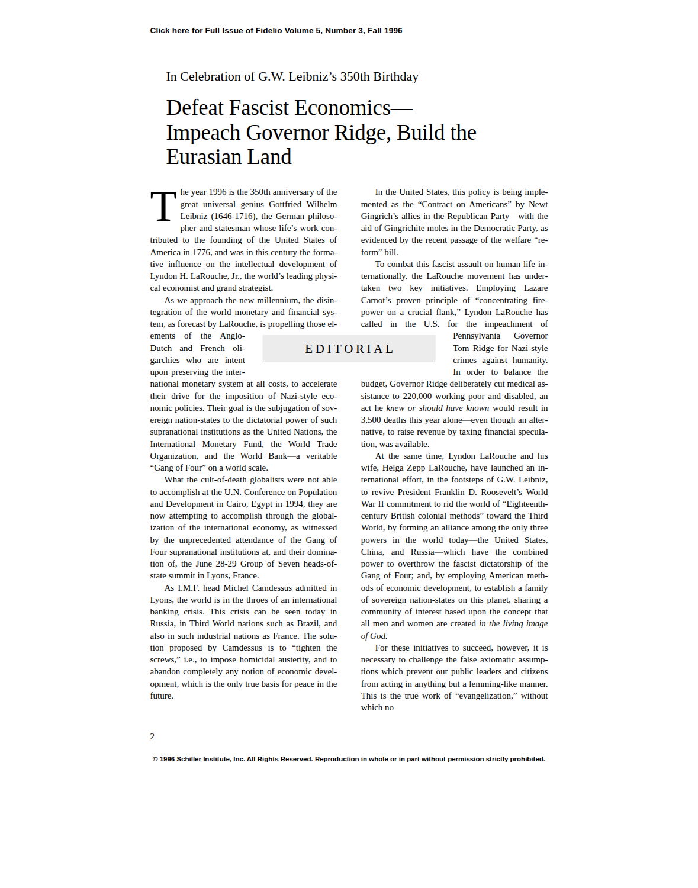Click here for Full Issue of Fidelio Volume 5, Number 3, Fall 1996
In Celebration of G.W. Leibniz’s 350th Birthday
Defeat Fascist Economics—
Impeach Governor Ridge, Build the Eurasian Land
EDITORIAL
The year 1996 is the 350th anniversary of the great universal genius Gottfried Wilhelm Leibniz (1646-1716), the German philosopher and statesman whose life’s work contributed to the founding of the United States of America in 1776, and was in this century the formative influence on the intellectual development of Lyndon H. LaRouche, Jr., the world’s leading physical economist and grand strategist.
As we approach the new millennium, the disintegration of the world monetary and financial system, as forecast by LaRouche, is propelling those elements of the Anglo-Dutch and French oligarchies who are intent upon preserving the international monetary system at all costs, to accelerate their drive for the imposition of Nazi-style economic policies. Their goal is the subjugation of sovereign nation-states to the dictatorial power of such supranational institutions as the United Nations, the International Monetary Fund, the World Trade Organization, and the World Bank—a veritable “Gang of Four” on a world scale.
What the cult-of-death globalists were not able to accomplish at the U.N. Conference on Population and Development in Cairo, Egypt in 1994, they are now attempting to accomplish through the globalization of the international economy, as witnessed by the unprecedented attendance of the Gang of Four supranational institutions at, and their domination of, the June 28-29 Group of Seven heads-of-state summit in Lyons, France.
As I.M.F. head Michel Camdessus admitted in Lyons, the world is in the throes of an international banking crisis. This crisis can be seen today in Russia, in Third World nations such as Brazil, and also in such industrial nations as France. The solution proposed by Camdessus is to “tighten the screws,” i.e., to impose homicidal austerity, and to abandon completely any notion of economic development, which is the only true basis for peace in the future.
In the United States, this policy is being implemented as the “Contract on Americans” by Newt Gingrich’s allies in the Republican Party—with the aid of Gingrichite moles in the Democratic Party, as evidenced by the recent passage of the welfare “reform” bill.
To combat this fascist assault on human life internationally, the LaRouche movement has undertaken two key initiatives. Employing Lazare Carnot’s proven principle of “concentrating firepower on a crucial flank,” Lyndon LaRouche has called in the U.S. for the impeachment of Pennsylvania Governor Tom Ridge for Nazi-style crimes against humanity. In order to balance the budget, Governor Ridge deliberately cut medical assistance to 220,000 working poor and disabled, an act he knew or should have known would result in 3,500 deaths this year alone—even though an alternative, to raise revenue by taxing financial speculation, was available.
At the same time, Lyndon LaRouche and his wife, Helga Zepp LaRouche, have launched an international effort, in the footsteps of G.W. Leibniz, to revive President Franklin D. Roosevelt’s World War II commitment to rid the world of “Eighteenth-century British colonial methods” toward the Third World, by forming an alliance among the only three powers in the world today—the United States, China, and Russia—which have the combined power to overthrow the fascist dictatorship of the Gang of Four; and, by employing American methods of economic development, to establish a family of sovereign nation-states on this planet, sharing a community of interest based upon the concept that all men and women are created in the living image of God.
For these initiatives to succeed, however, it is necessary to challenge the false axiomatic assumptions which prevent our public leaders and citizens from acting in anything but a lemming-like manner. This is the true work of “evangelization,” without which no
2
© 1996 Schiller Institute, Inc. All Rights Reserved. Reproduction in whole or in part without permission strictly prohibited.